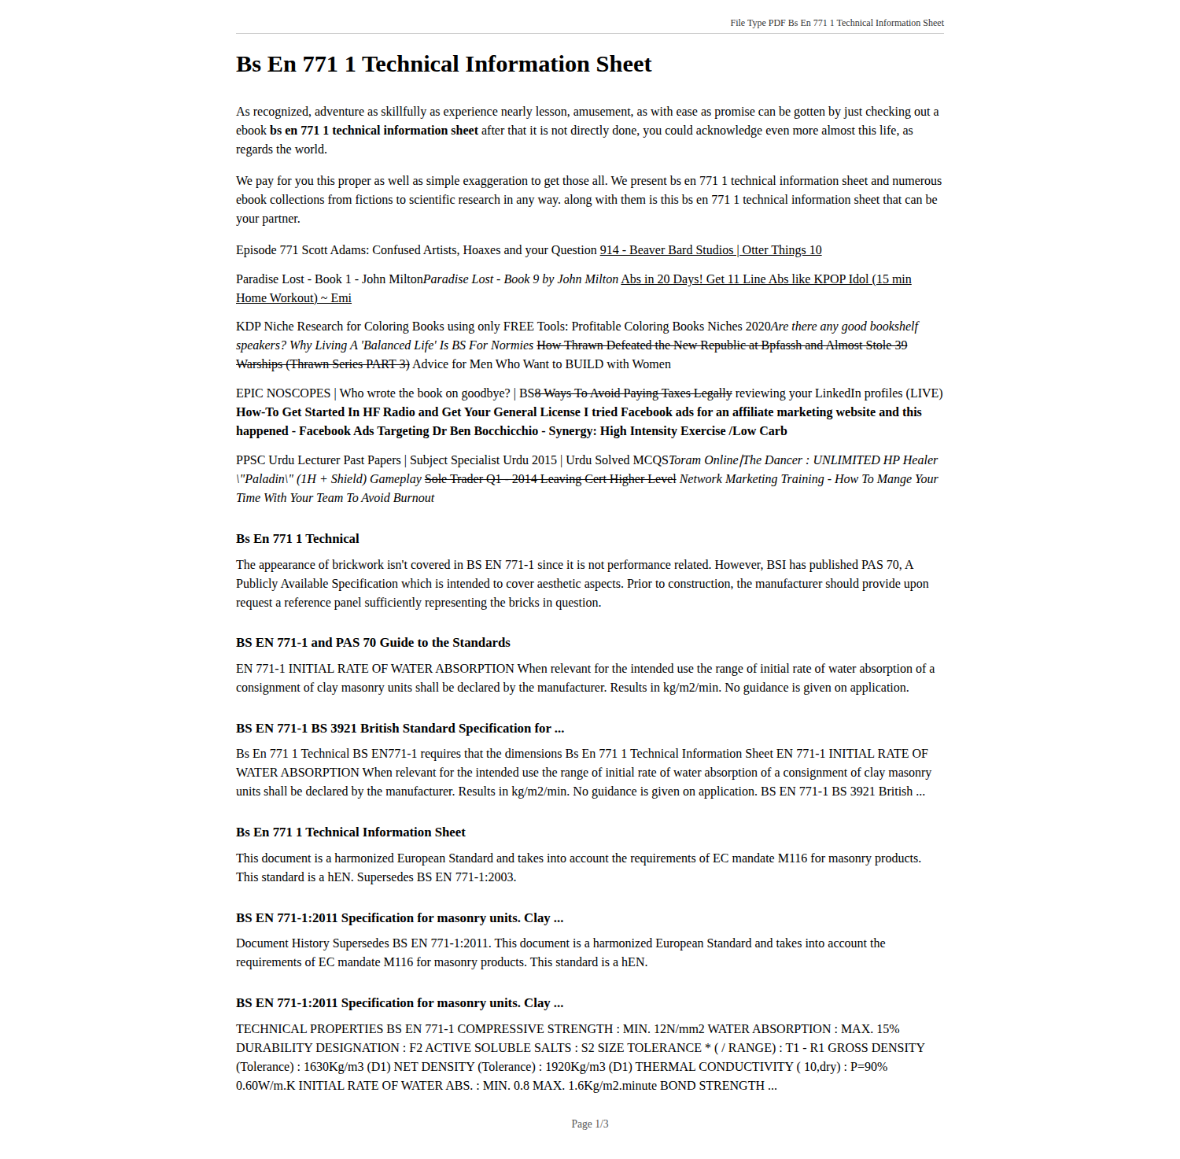File Type PDF Bs En 771 1 Technical Information Sheet
Bs En 771 1 Technical Information Sheet
As recognized, adventure as skillfully as experience nearly lesson, amusement, as with ease as promise can be gotten by just checking out a ebook bs en 771 1 technical information sheet after that it is not directly done, you could acknowledge even more almost this life, as regards the world.
We pay for you this proper as well as simple exaggeration to get those all. We present bs en 771 1 technical information sheet and numerous ebook collections from fictions to scientific research in any way. along with them is this bs en 771 1 technical information sheet that can be your partner.
Episode 771 Scott Adams: Confused Artists, Hoaxes and your Question 914 - Beaver Bard Studios | Otter Things 10
Paradise Lost - Book 1 - John MiltonParadise Lost - Book 9 by John Milton Abs in 20 Days! Get 11 Line Abs like KPOP Idol (15 min Home Workout) ~ Emi
KDP Niche Research for Coloring Books using only FREE Tools: Profitable Coloring Books Niches 2020Are there any good bookshelf speakers? Why Living A 'Balanced Life' Is BS For Normies How Thrawn Defeated the New Republic at Bpfassh and Almost Stole 39 Warships (Thrawn Series PART 3) Advice for Men Who Want to BUILD with Women
EPIC NOSCOPES | Who wrote the book on goodbye? | BS8 Ways To Avoid Paying Taxes Legally reviewing your LinkedIn profiles (LIVE) How-To Get Started In HF Radio and Get Your General License I tried Facebook ads for an affiliate marketing website and this happened - Facebook Ads Targeting Dr Ben Bocchicchio - Synergy: High Intensity Exercise /Low Carb
PPSC Urdu Lecturer Past Papers | Subject Specialist Urdu 2015 | Urdu Solved MCQSToram Online|The Dancer : UNLIMITED HP Healer \"Paladin\" (1H + Shield) Gameplay Sole Trader Q1 - 2014 Leaving Cert Higher Level Network Marketing Training - How To Mange Your Time With Your Team To Avoid Burnout
Bs En 771 1 Technical
The appearance of brickwork isn't covered in BS EN 771-1 since it is not performance related. However, BSI has published PAS 70, A Publicly Available Specification which is intended to cover aesthetic aspects. Prior to construction, the manufacturer should provide upon request a reference panel sufficiently representing the bricks in question.
BS EN 771-1 and PAS 70 Guide to the Standards
EN 771-1 INITIAL RATE OF WATER ABSORPTION When relevant for the intended use the range of initial rate of water absorption of a consignment of clay masonry units shall be declared by the manufacturer. Results in kg/m2/min. No guidance is given on application.
BS EN 771-1 BS 3921 British Standard Specification for ...
Bs En 771 1 Technical BS EN771-1 requires that the dimensions Bs En 771 1 Technical Information Sheet EN 771-1 INITIAL RATE OF WATER ABSORPTION When relevant for the intended use the range of initial rate of water absorption of a consignment of clay masonry units shall be declared by the manufacturer. Results in kg/m2/min. No guidance is given on application. BS EN 771-1 BS 3921 British ...
Bs En 771 1 Technical Information Sheet
This document is a harmonized European Standard and takes into account the requirements of EC mandate M116 for masonry products. This standard is a hEN. Supersedes BS EN 771-1:2003.
BS EN 771-1:2011 Specification for masonry units. Clay ...
Document History Supersedes BS EN 771-1:2011. This document is a harmonized European Standard and takes into account the requirements of EC mandate M116 for masonry products. This standard is a hEN.
BS EN 771-1:2011 Specification for masonry units. Clay ...
TECHNICAL PROPERTIES BS EN 771-1 COMPRESSIVE STRENGTH : MIN. 12N/mm2 WATER ABSORPTION : MAX. 15% DURABILITY DESIGNATION : F2 ACTIVE SOLUBLE SALTS : S2 SIZE TOLERANCE * ( / RANGE) : T1 - R1 GROSS DENSITY (Tolerance) : 1630Kg/m3 (D1) NET DENSITY (Tolerance) : 1920Kg/m3 (D1) THERMAL CONDUCTIVITY ( 10,dry) : P=90% 0.60W/m.K INITIAL RATE OF WATER ABS. : MIN. 0.8 MAX. 1.6Kg/m2.minute BOND STRENGTH ...
Page 1/3